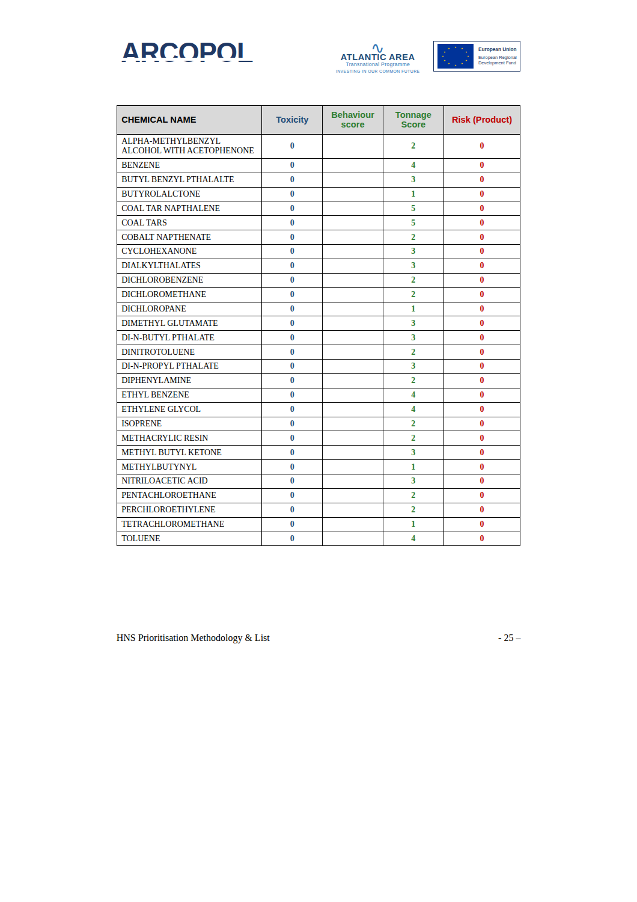ARCOPOL
∿
ATLANTIC AREA
Transnational Programme
INVESTING IN OUR COMMON FUTURE
★ ★ ★ ★ ★ ★ ★ ★ ★ ★ ★ ★
European Union European Regional
Development Fund
| CHEMICAL NAME | Toxicity | Behaviour score | Tonnage Score | Risk (Product) |
| --- | --- | --- | --- | --- |
| ALPHA-METHYLBENZYL ALCOHOL WITH ACETOPHENONE | 0 | | 2 | 0 |
| BENZENE | 0 | | 4 | 0 |
| BUTYL BENZYL PTHALALTE | 0 | | 3 | 0 |
| BUTYROLALCTONE | 0 | | 1 | 0 |
| COAL TAR NAPTHALENE | 0 | | 5 | 0 |
| COAL TARS | 0 | | 5 | 0 |
| COBALT NAPTHENATE | 0 | | 2 | 0 |
| CYCLOHEXANONE | 0 | | 3 | 0 |
| DIALKYLTHALATES | 0 | | 3 | 0 |
| DICHLOROBENZENE | 0 | | 2 | 0 |
| DICHLOROMETHANE | 0 | | 2 | 0 |
| DICHLOROPANE | 0 | | 1 | 0 |
| DIMETHYL GLUTAMATE | 0 | | 3 | 0 |
| DI-N-BUTYL PTHALATE | 0 | | 3 | 0 |
| DINITROTOLUENE | 0 | | 2 | 0 |
| DI-N-PROPYL PTHALATE | 0 | | 3 | 0 |
| DIPHENYLAMINE | 0 | | 2 | 0 |
| ETHYL BENZENE | 0 | | 4 | 0 |
| ETHYLENE GLYCOL | 0 | | 4 | 0 |
| ISOPRENE | 0 | | 2 | 0 |
| METHACRYLIC RESIN | 0 | | 2 | 0 |
| METHYL BUTYL KETONE | 0 | | 3 | 0 |
| METHYLBUTYNYL | 0 | | 1 | 0 |
| NITRILOACETIC ACID | 0 | | 3 | 0 |
| PENTACHLOROETHANE | 0 | | 2 | 0 |
| PERCHLOROETHYLENE | 0 | | 2 | 0 |
| TETRACHLOROMETHANE | 0 | | 1 | 0 |
| TOLUENE | 0 | | 4 | 0 |
HNS Prioritisation Methodology & List
- 25 –